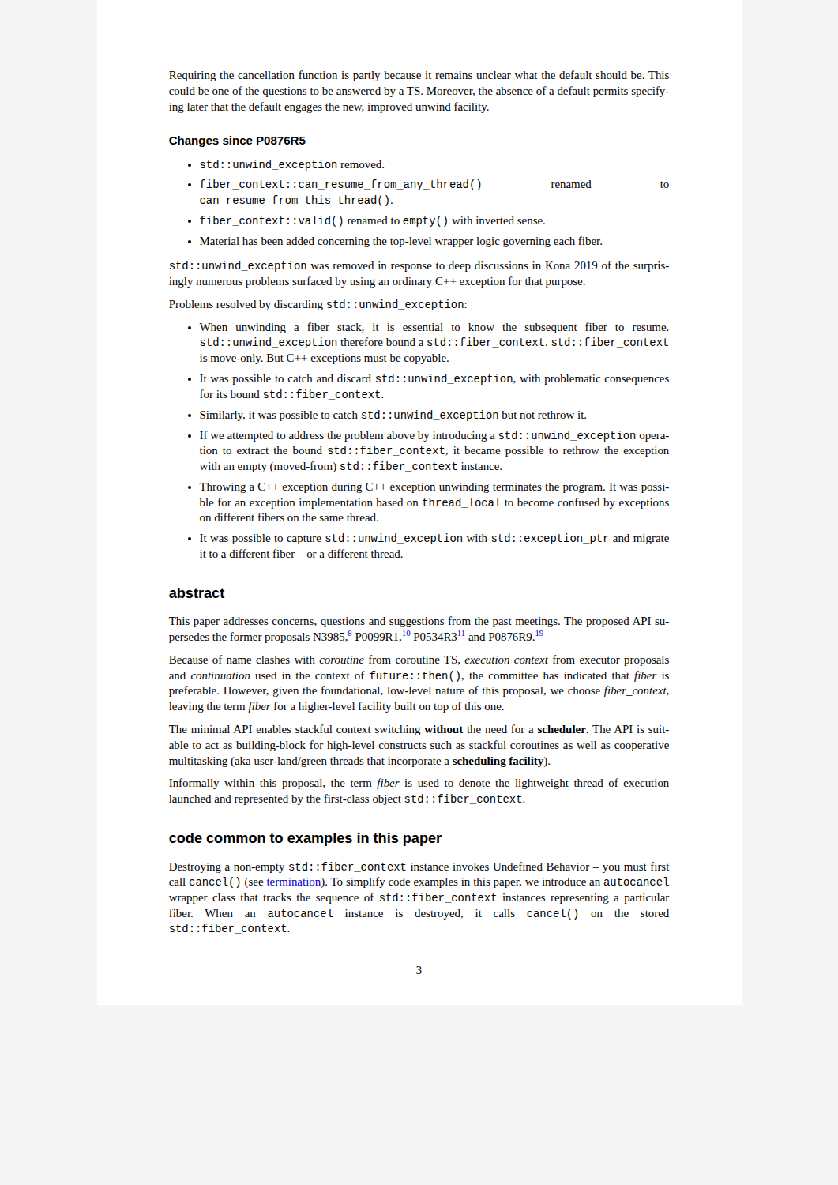Requiring the cancellation function is partly because it remains unclear what the default should be. This could be one of the questions to be answered by a TS. Moreover, the absence of a default permits specifying later that the default engages the new, improved unwind facility.
Changes since P0876R5
std::unwind_exception removed.
fiber_context::can_resume_from_any_thread() renamed to can_resume_from_this_thread().
fiber_context::valid() renamed to empty() with inverted sense.
Material has been added concerning the top-level wrapper logic governing each fiber.
std::unwind_exception was removed in response to deep discussions in Kona 2019 of the surprisingly numerous problems surfaced by using an ordinary C++ exception for that purpose.
Problems resolved by discarding std::unwind_exception:
When unwinding a fiber stack, it is essential to know the subsequent fiber to resume. std::unwind_exception therefore bound a std::fiber_context. std::fiber_context is move-only. But C++ exceptions must be copyable.
It was possible to catch and discard std::unwind_exception, with problematic consequences for its bound std::fiber_context.
Similarly, it was possible to catch std::unwind_exception but not rethrow it.
If we attempted to address the problem above by introducing a std::unwind_exception operation to extract the bound std::fiber_context, it became possible to rethrow the exception with an empty (moved-from) std::fiber_context instance.
Throwing a C++ exception during C++ exception unwinding terminates the program. It was possible for an exception implementation based on thread_local to become confused by exceptions on different fibers on the same thread.
It was possible to capture std::unwind_exception with std::exception_ptr and migrate it to a different fiber – or a different thread.
abstract
This paper addresses concerns, questions and suggestions from the past meetings. The proposed API supersedes the former proposals N3985,8 P0099R1,10 P0534R311 and P0876R9.19
Because of name clashes with coroutine from coroutine TS, execution context from executor proposals and continuation used in the context of future::then(), the committee has indicated that fiber is preferable. However, given the foundational, low-level nature of this proposal, we choose fiber_context, leaving the term fiber for a higher-level facility built on top of this one.
The minimal API enables stackful context switching without the need for a scheduler. The API is suitable to act as building-block for high-level constructs such as stackful coroutines as well as cooperative multitasking (aka user-land/green threads that incorporate a scheduling facility).
Informally within this proposal, the term fiber is used to denote the lightweight thread of execution launched and represented by the first-class object std::fiber_context.
code common to examples in this paper
Destroying a non-empty std::fiber_context instance invokes Undefined Behavior – you must first call cancel() (see termination). To simplify code examples in this paper, we introduce an autocancel wrapper class that tracks the sequence of std::fiber_context instances representing a particular fiber. When an autocancel instance is destroyed, it calls cancel() on the stored std::fiber_context.
3